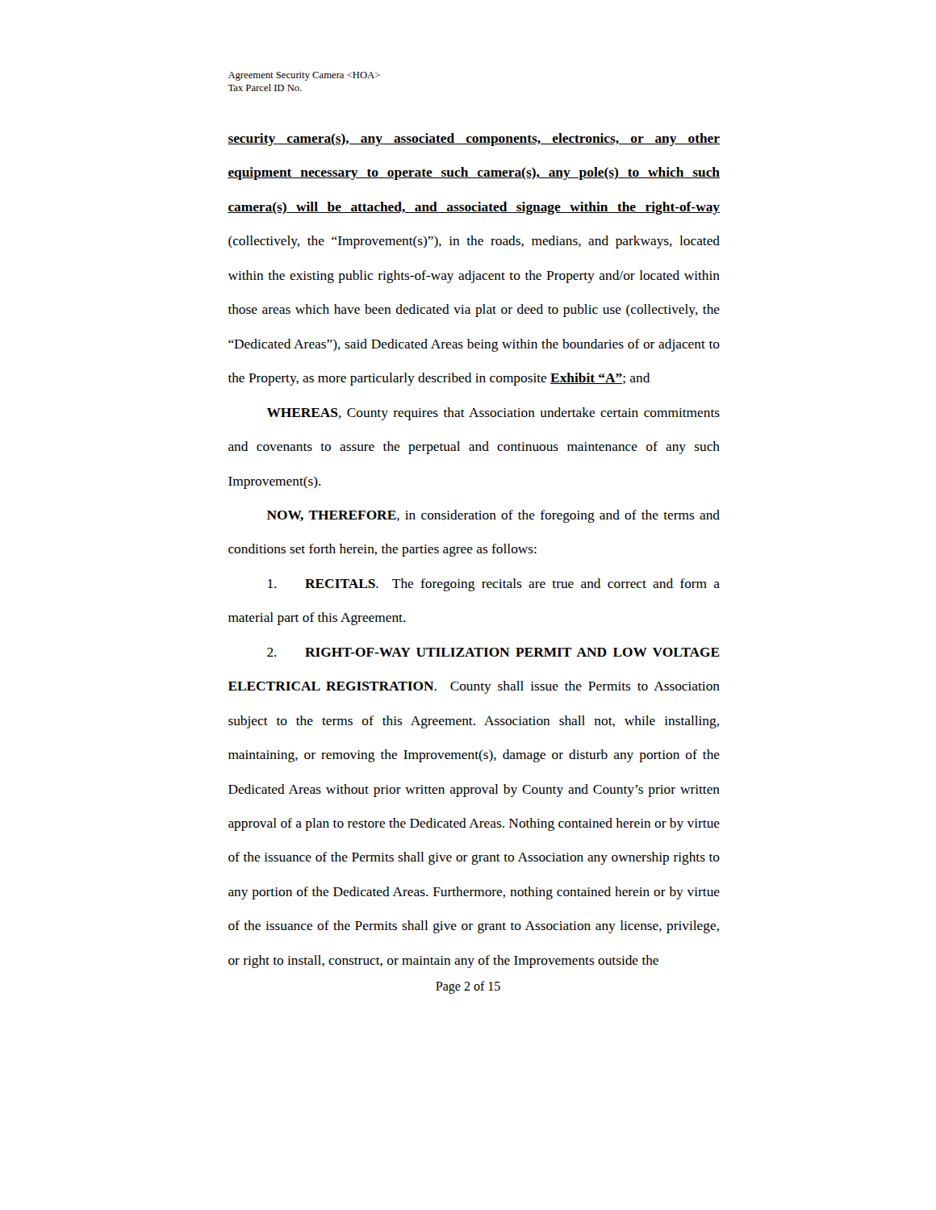Agreement Security Camera <HOA>
Tax Parcel ID No.
security camera(s), any associated components, electronics, or any other equipment necessary to operate such camera(s), any pole(s) to which such camera(s) will be attached, and associated signage within the right-of-way (collectively, the “Improvement(s)”), in the roads, medians, and parkways, located within the existing public rights-of-way adjacent to the Property and/or located within those areas which have been dedicated via plat or deed to public use (collectively, the “Dedicated Areas”), said Dedicated Areas being within the boundaries of or adjacent to the Property, as more particularly described in composite Exhibit “A”; and
WHEREAS, County requires that Association undertake certain commitments and covenants to assure the perpetual and continuous maintenance of any such Improvement(s).
NOW, THEREFORE, in consideration of the foregoing and of the terms and conditions set forth herein, the parties agree as follows:
1.  RECITALS. The foregoing recitals are true and correct and form a material part of this Agreement.
2.  RIGHT-OF-WAY UTILIZATION PERMIT AND LOW VOLTAGE ELECTRICAL REGISTRATION. County shall issue the Permits to Association subject to the terms of this Agreement. Association shall not, while installing, maintaining, or removing the Improvement(s), damage or disturb any portion of the Dedicated Areas without prior written approval by County and County’s prior written approval of a plan to restore the Dedicated Areas. Nothing contained herein or by virtue of the issuance of the Permits shall give or grant to Association any ownership rights to any portion of the Dedicated Areas. Furthermore, nothing contained herein or by virtue of the issuance of the Permits shall give or grant to Association any license, privilege, or right to install, construct, or maintain any of the Improvements outside the
Page 2 of 15